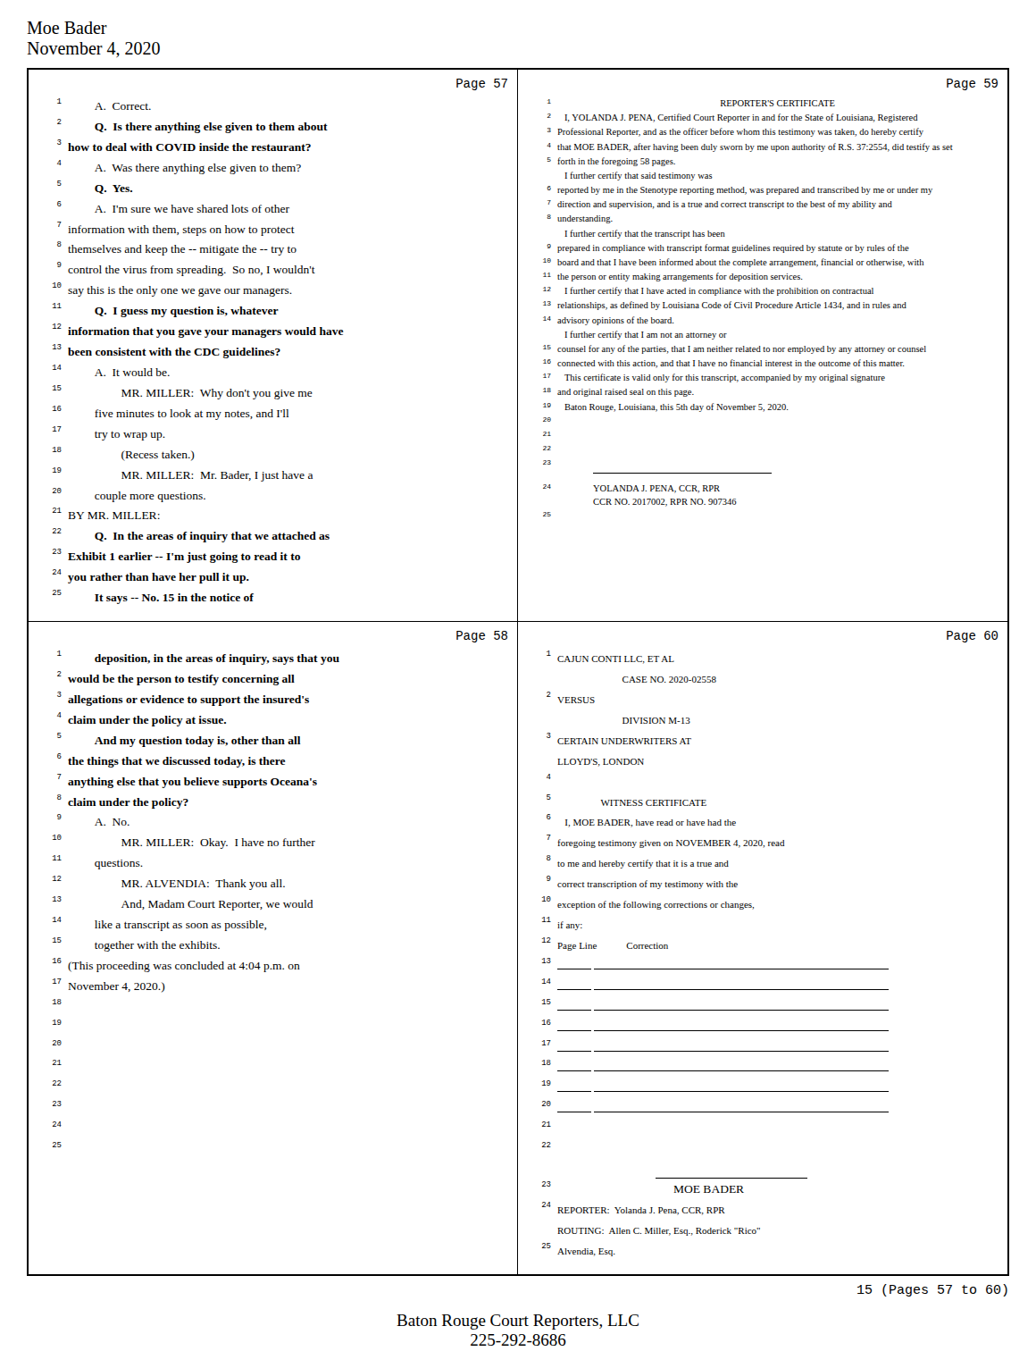Moe Bader
November 4, 2020
Page 57
| 1 | A. Correct. |
| 2 | Q. Is there anything else given to them about |
| 3 | how to deal with COVID inside the restaurant? |
| 4 | A. Was there anything else given to them? |
| 5 | Q. Yes. |
| 6 | A. I'm sure we have shared lots of other |
| 7 | information with them, steps on how to protect |
| 8 | themselves and keep the -- mitigate the -- try to |
| 9 | control the virus from spreading. So no, I wouldn't |
| 10 | say this is the only one we gave our managers. |
| 11 | Q. I guess my question is, whatever |
| 12 | information that you gave your managers would have |
| 13 | been consistent with the CDC guidelines? |
| 14 | A. It would be. |
| 15 | MR. MILLER: Why don't you give me |
| 16 | five minutes to look at my notes, and I'll |
| 17 | try to wrap up. |
| 18 | (Recess taken.) |
| 19 | MR. MILLER: Mr. Bader, I just have a |
| 20 | couple more questions. |
| 21 | BY MR. MILLER: |
| 22 | Q. In the areas of inquiry that we attached as |
| 23 | Exhibit 1 earlier -- I'm just going to read it to |
| 24 | you rather than have her pull it up. |
| 25 | It says -- No. 15 in the notice of |
Page 59
| 1 | REPORTER'S CERTIFICATE |
| 2 | I, YOLANDA J. PENA, Certified Court Reporter in and for the State of Louisiana, Registered |
| 3 | Professional Reporter, and as the officer before whom this testimony was taken, do hereby certify |
| 4 | that MOE BADER, after having been duly sworn by me upon authority of R.S. 37:2554, did testify as set |
| 5 | forth in the foregoing 58 pages. |
| | I further certify that said testimony was |
| 6 | reported by me in the Stenotype reporting method, was prepared and transcribed by me or under my |
| 7 | direction and supervision, and is a true and correct transcript to the best of my ability and |
| 8 | understanding. |
| | I further certify that the transcript has been |
| 9 | prepared in compliance with transcript format guidelines required by statute or by rules of the |
| 10 | board and that I have been informed about the complete arrangement, financial or otherwise, with |
| 11 | the person or entity making arrangements for deposition services. |
| 12 | I further certify that I have acted in compliance with the prohibition on contractual |
| 13 | relationships, as defined by Louisiana Code of Civil Procedure Article 1434, and in rules and |
| 14 | advisory opinions of the board. |
| | I further certify that I am not an attorney or |
| 15 | counsel for any of the parties, that I am neither related to nor employed by any attorney or counsel |
| 16 | connected with this action, and that I have no financial interest in the outcome of this matter. |
| 17 | This certificate is valid only for this transcript, accompanied by my original signature |
| 18 | and original raised seal on this page. |
| 19 | Baton Rouge, Louisiana, this 5th day of November 5, 2020. |
| 20 | |
| 21 | |
| 22 | |
| 23 | |
| 24 | YOLANDA J. PENA, CCR, RPR CCR NO. 2017002, RPR NO. 907346 |
| 25 | |
Page 58
| 1 | deposition, in the areas of inquiry, says that you |
| 2 | would be the person to testify concerning all |
| 3 | allegations or evidence to support the insured's |
| 4 | claim under the policy at issue. |
| 5 | And my question today is, other than all |
| 6 | the things that we discussed today, is there |
| 7 | anything else that you believe supports Oceana's |
| 8 | claim under the policy? |
| 9 | A. No. |
| 10 | MR. MILLER: Okay. I have no further |
| 11 | questions. |
| 12 | MR. ALVENDIA: Thank you all. |
| 13 | And, Madam Court Reporter, we would |
| 14 | like a transcript as soon as possible, |
| 15 | together with the exhibits. |
| 16 | (This proceeding was concluded at 4:04 p.m. on |
| 17 | November 4, 2020.) |
| 18 | |
| 19 | |
| 20 | |
| 21 | |
| 22 | |
| 23 | |
| 24 | |
| 25 | |
Page 60
| 1 | CAJUN CONTI LLC, ET AL |
| | CASE NO. 2020-02558 |
| 2 | VERSUS |
| | DIVISION M-13 |
| 3 | CERTAIN UNDERWRITERS AT |
| | LLOYD'S, LONDON |
| 4 | |
| 5 | WITNESS CERTIFICATE |
| 6 | I, MOE BADER, have read or have had the |
| 7 | foregoing testimony given on NOVEMBER 4, 2020, read |
| 8 | to me and hereby certify that it is a true and |
| 9 | correct transcription of my testimony with the |
| 10 | exception of the following corrections or changes, |
| 11 | if any: |
| 12 | Page Line Correction |
| 13 | |
| 14 | |
| 15 | |
| 16 | |
| 17 | |
| 18 | |
| 19 | |
| 20 | |
| 21 | |
| 22 | |
| 23 | MOE BADER |
| 24 | REPORTER: Yolanda J. Pena, CCR, RPR |
| | ROUTING: Allen C. Miller, Esq., Roderick "Rico" |
| 25 | Alvendia, Esq. |
15 (Pages 57 to 60)
Baton Rouge Court Reporters, LLC
225-292-8686